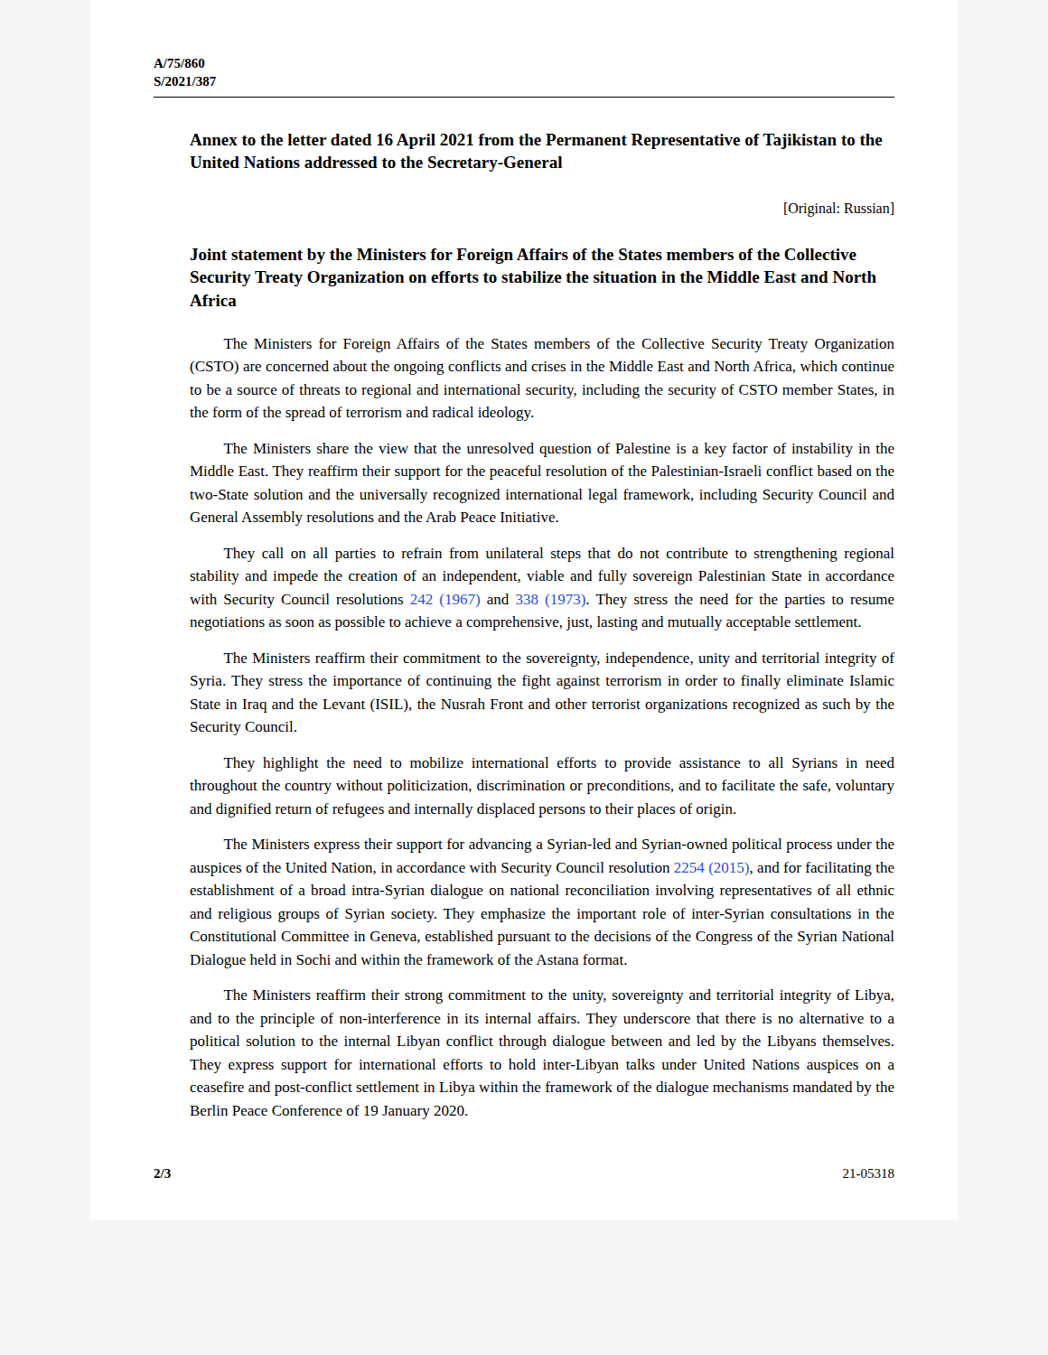A/75/860
S/2021/387
Annex to the letter dated 16 April 2021 from the Permanent Representative of Tajikistan to the United Nations addressed to the Secretary-General
[Original: Russian]
Joint statement by the Ministers for Foreign Affairs of the States members of the Collective Security Treaty Organization on efforts to stabilize the situation in the Middle East and North Africa
The Ministers for Foreign Affairs of the States members of the Collective Security Treaty Organization (CSTO) are concerned about the ongoing conflicts and crises in the Middle East and North Africa, which continue to be a source of threats to regional and international security, including the security of CSTO member States, in the form of the spread of terrorism and radical ideology.
The Ministers share the view that the unresolved question of Palestine is a key factor of instability in the Middle East. They reaffirm their support for the peaceful resolution of the Palestinian-Israeli conflict based on the two-State solution and the universally recognized international legal framework, including Security Council and General Assembly resolutions and the Arab Peace Initiative.
They call on all parties to refrain from unilateral steps that do not contribute to strengthening regional stability and impede the creation of an independent, viable and fully sovereign Palestinian State in accordance with Security Council resolutions 242 (1967) and 338 (1973). They stress the need for the parties to resume negotiations as soon as possible to achieve a comprehensive, just, lasting and mutually acceptable settlement.
The Ministers reaffirm their commitment to the sovereignty, independence, unity and territorial integrity of Syria. They stress the importance of continuing the fight against terrorism in order to finally eliminate Islamic State in Iraq and the Levant (ISIL), the Nusrah Front and other terrorist organizations recognized as such by the Security Council.
They highlight the need to mobilize international efforts to provide assistance to all Syrians in need throughout the country without politicization, discrimination or preconditions, and to facilitate the safe, voluntary and dignified return of refugees and internally displaced persons to their places of origin.
The Ministers express their support for advancing a Syrian-led and Syrian-owned political process under the auspices of the United Nation, in accordance with Security Council resolution 2254 (2015), and for facilitating the establishment of a broad intra-Syrian dialogue on national reconciliation involving representatives of all ethnic and religious groups of Syrian society. They emphasize the important role of inter-Syrian consultations in the Constitutional Committee in Geneva, established pursuant to the decisions of the Congress of the Syrian National Dialogue held in Sochi and within the framework of the Astana format.
The Ministers reaffirm their strong commitment to the unity, sovereignty and territorial integrity of Libya, and to the principle of non-interference in its internal affairs. They underscore that there is no alternative to a political solution to the internal Libyan conflict through dialogue between and led by the Libyans themselves. They express support for international efforts to hold inter-Libyan talks under United Nations auspices on a ceasefire and post-conflict settlement in Libya within the framework of the dialogue mechanisms mandated by the Berlin Peace Conference of 19 January 2020.
2/3 21-05318